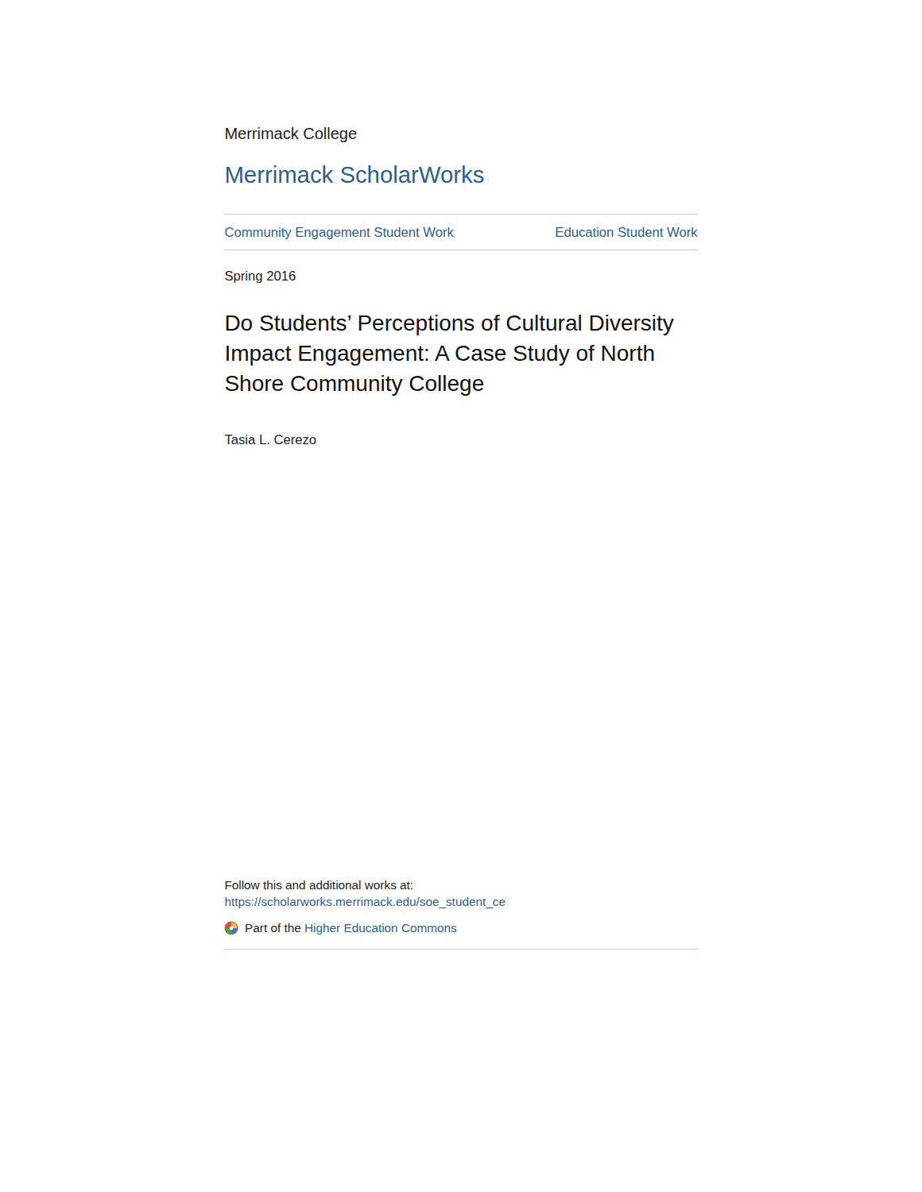Merrimack College
Merrimack ScholarWorks
Community Engagement Student Work
Education Student Work
Spring 2016
Do Students’ Perceptions of Cultural Diversity Impact Engagement: A Case Study of North Shore Community College
Tasia L. Cerezo
Follow this and additional works at: https://scholarworks.merrimack.edu/soe_student_ce
Part of the Higher Education Commons